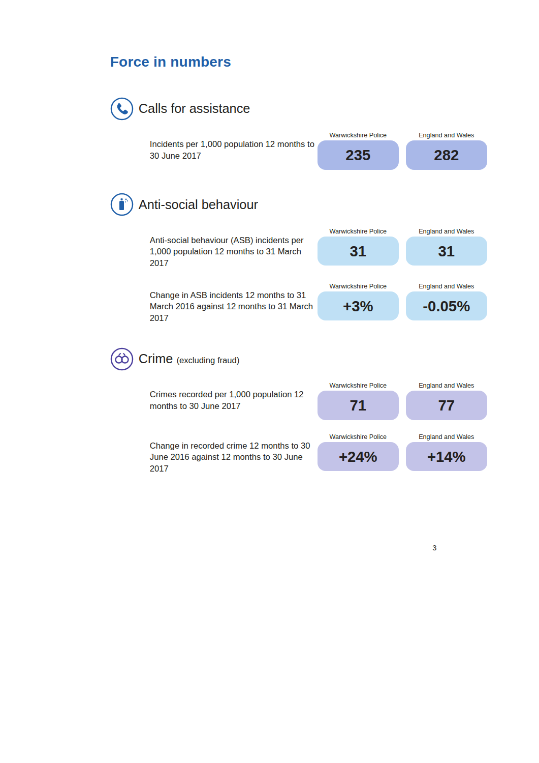Force in numbers
Calls for assistance
Incidents per 1,000 population 12 months to 30 June 2017
Warwickshire Police
235
England and Wales
282
Anti-social behaviour
Anti-social behaviour (ASB) incidents per 1,000 population 12 months to 31 March 2017
Warwickshire Police
31
England and Wales
31
Change in ASB incidents 12 months to 31 March 2016 against 12 months to 31 March 2017
Warwickshire Police
+3%
England and Wales
-0.05%
Crime (excluding fraud)
Crimes recorded per 1,000 population 12 months to 30 June 2017
Warwickshire Police
71
England and Wales
77
Change in recorded crime 12 months to 30 June 2016 against 12 months to 30 June 2017
Warwickshire Police
+24%
England and Wales
+14%
3